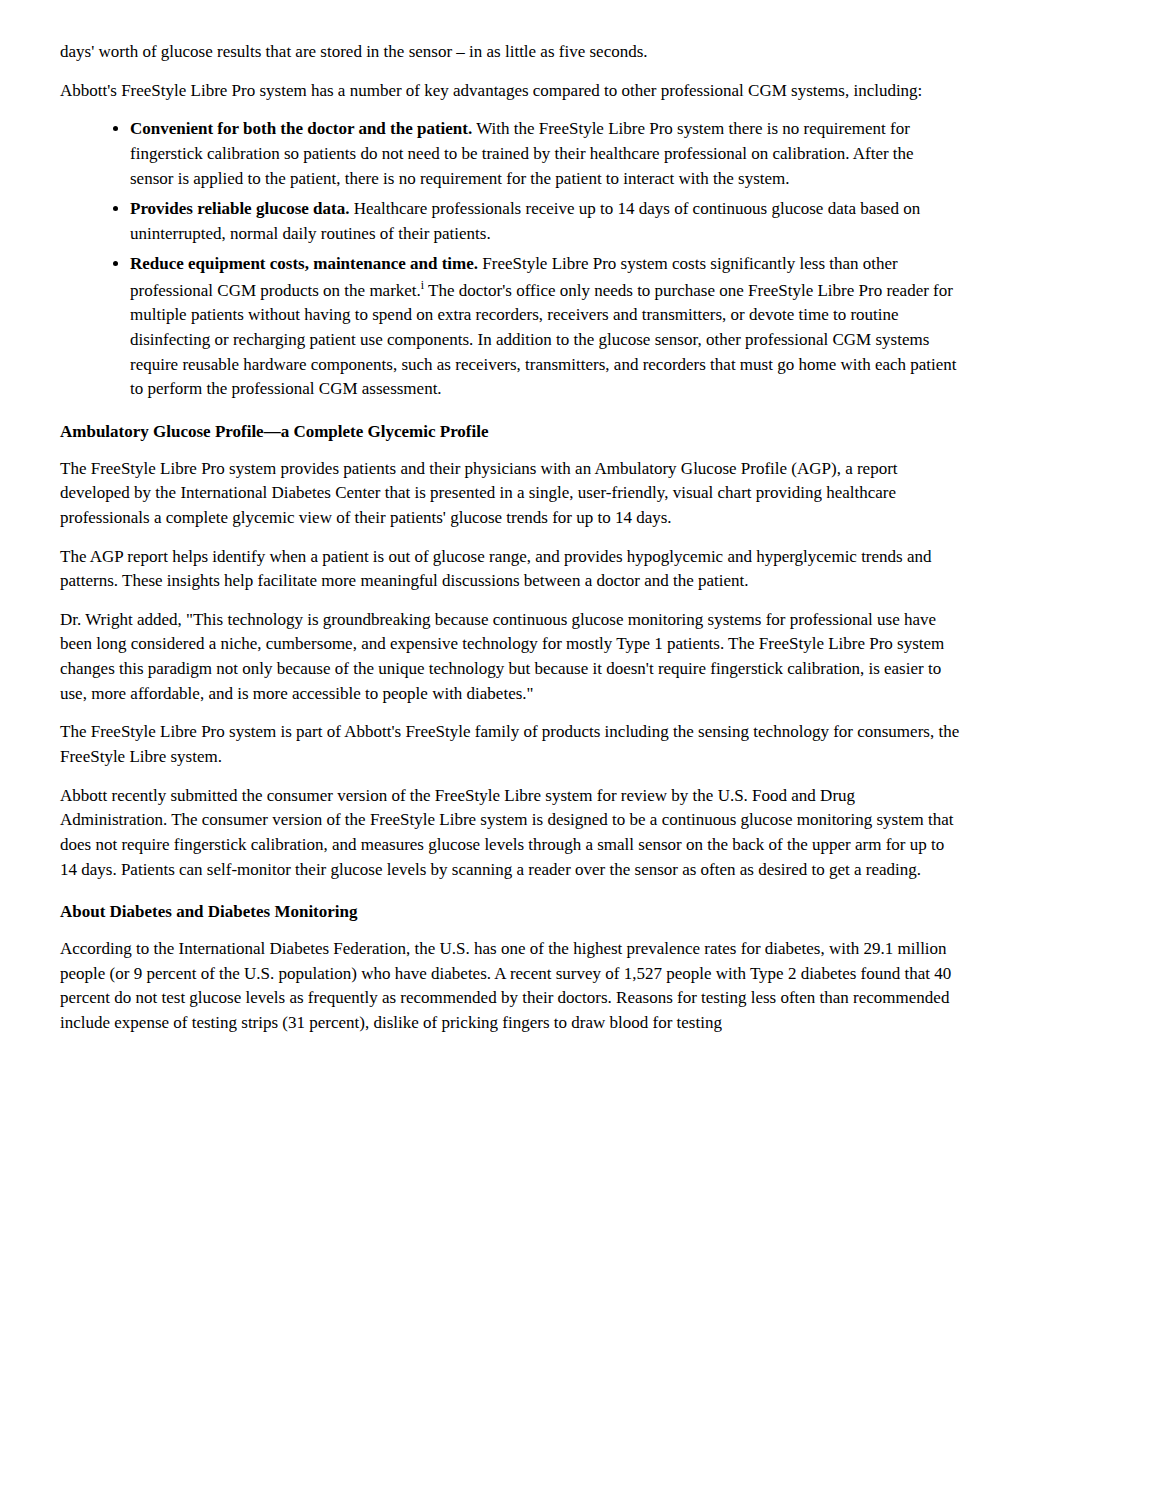days' worth of glucose results that are stored in the sensor – in as little as five seconds.
Abbott's FreeStyle Libre Pro system has a number of key advantages compared to other professional CGM systems, including:
Convenient for both the doctor and the patient. With the FreeStyle Libre Pro system there is no requirement for fingerstick calibration so patients do not need to be trained by their healthcare professional on calibration. After the sensor is applied to the patient, there is no requirement for the patient to interact with the system.
Provides reliable glucose data. Healthcare professionals receive up to 14 days of continuous glucose data based on uninterrupted, normal daily routines of their patients.
Reduce equipment costs, maintenance and time. FreeStyle Libre Pro system costs significantly less than other professional CGM products on the market.i The doctor's office only needs to purchase one FreeStyle Libre Pro reader for multiple patients without having to spend on extra recorders, receivers and transmitters, or devote time to routine disinfecting or recharging patient use components. In addition to the glucose sensor, other professional CGM systems require reusable hardware components, such as receivers, transmitters, and recorders that must go home with each patient to perform the professional CGM assessment.
Ambulatory Glucose Profile—a Complete Glycemic Profile
The FreeStyle Libre Pro system provides patients and their physicians with an Ambulatory Glucose Profile (AGP), a report developed by the International Diabetes Center that is presented in a single, user-friendly, visual chart providing healthcare professionals a complete glycemic view of their patients' glucose trends for up to 14 days.
The AGP report helps identify when a patient is out of glucose range, and provides hypoglycemic and hyperglycemic trends and patterns. These insights help facilitate more meaningful discussions between a doctor and the patient.
Dr. Wright added, "This technology is groundbreaking because continuous glucose monitoring systems for professional use have been long considered a niche, cumbersome, and expensive technology for mostly Type 1 patients. The FreeStyle Libre Pro system changes this paradigm not only because of the unique technology but because it doesn't require fingerstick calibration, is easier to use, more affordable, and is more accessible to people with diabetes."
The FreeStyle Libre Pro system is part of Abbott's FreeStyle family of products including the sensing technology for consumers, the FreeStyle Libre system.
Abbott recently submitted the consumer version of the FreeStyle Libre system for review by the U.S. Food and Drug Administration. The consumer version of the FreeStyle Libre system is designed to be a continuous glucose monitoring system that does not require fingerstick calibration, and measures glucose levels through a small sensor on the back of the upper arm for up to 14 days. Patients can self-monitor their glucose levels by scanning a reader over the sensor as often as desired to get a reading.
About Diabetes and Diabetes Monitoring
According to the International Diabetes Federation, the U.S. has one of the highest prevalence rates for diabetes, with 29.1 million people (or 9 percent of the U.S. population) who have diabetes. A recent survey of 1,527 people with Type 2 diabetes found that 40 percent do not test glucose levels as frequently as recommended by their doctors. Reasons for testing less often than recommended include expense of testing strips (31 percent), dislike of pricking fingers to draw blood for testing